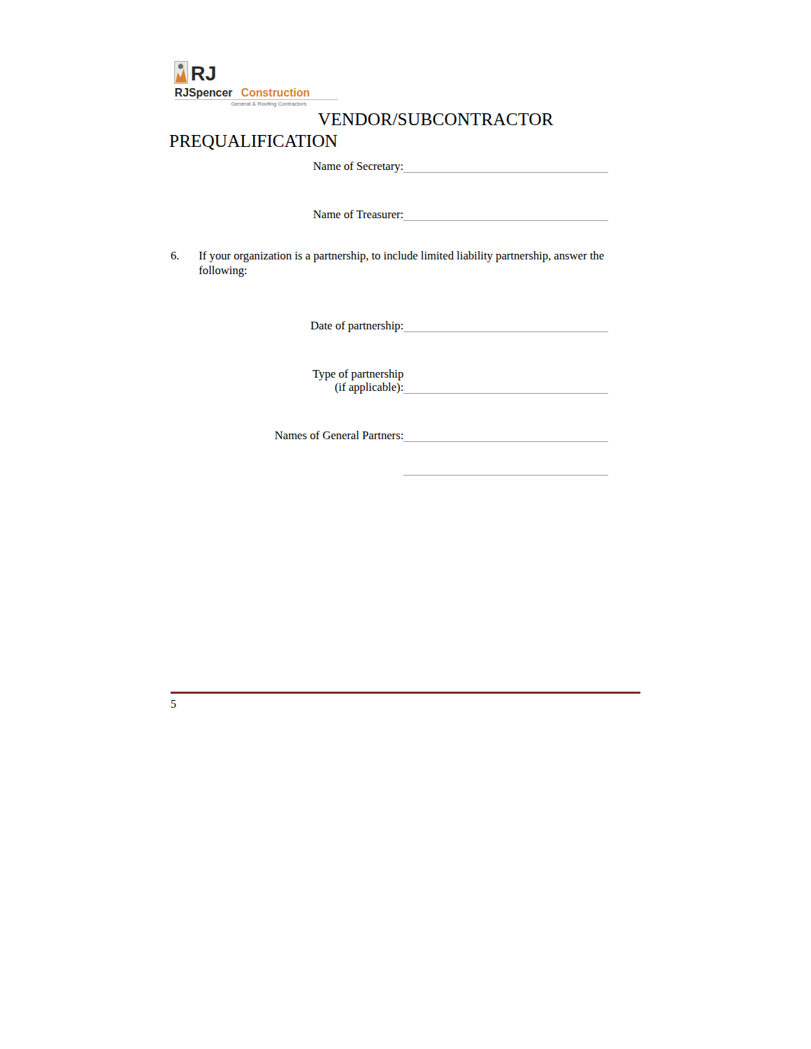RJ RJ Spencer Construction General & Roofing Contractors
VENDOR/SUBCONTRACTOR
PREQUALIFICATION
| Name of Secretary: | |
| Name of Treasurer: | |
6. If your organization is a partnership, to include limited liability partnership, answer the following:
| Date of partnership: | |
| Type of partnership (if applicable): | |
| Names of General Partners: | |
5